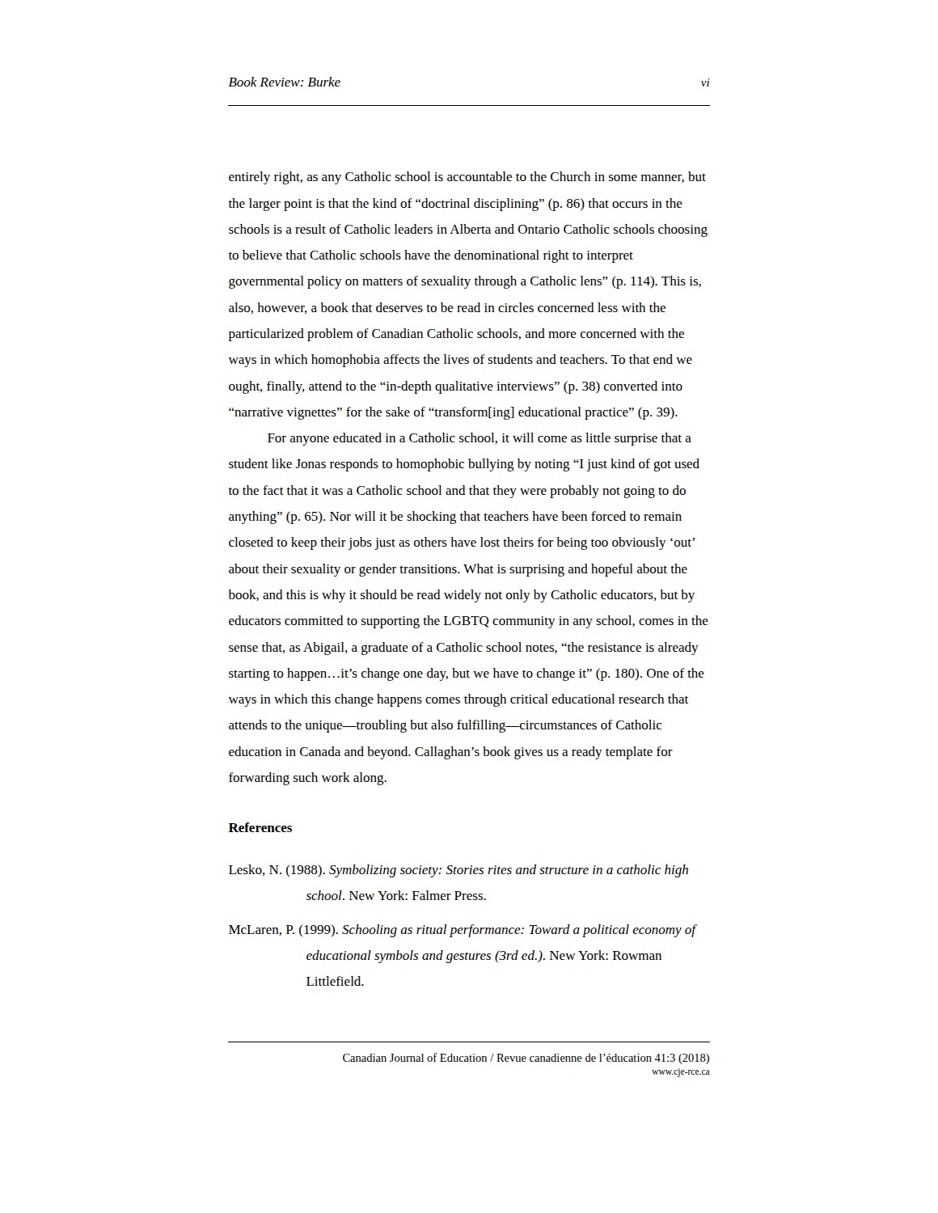Book Review: Burke vi
entirely right, as any Catholic school is accountable to the Church in some manner, but the larger point is that the kind of “doctrinal disciplining” (p. 86) that occurs in the schools is a result of Catholic leaders in Alberta and Ontario Catholic schools choosing to believe that Catholic schools have the denominational right to interpret governmental policy on matters of sexuality through a Catholic lens” (p. 114). This is, also, however, a book that deserves to be read in circles concerned less with the particularized problem of Canadian Catholic schools, and more concerned with the ways in which homophobia affects the lives of students and teachers. To that end we ought, finally, attend to the “in-depth qualitative interviews” (p. 38) converted into “narrative vignettes” for the sake of “transform[ing] educational practice” (p. 39).
For anyone educated in a Catholic school, it will come as little surprise that a student like Jonas responds to homophobic bullying by noting “I just kind of got used to the fact that it was a Catholic school and that they were probably not going to do anything” (p. 65). Nor will it be shocking that teachers have been forced to remain closeted to keep their jobs just as others have lost theirs for being too obviously ‘out’ about their sexuality or gender transitions. What is surprising and hopeful about the book, and this is why it should be read widely not only by Catholic educators, but by educators committed to supporting the LGBTQ community in any school, comes in the sense that, as Abigail, a graduate of a Catholic school notes, “the resistance is already starting to happen…it’s change one day, but we have to change it” (p. 180). One of the ways in which this change happens comes through critical educational research that attends to the unique—troubling but also fulfilling—circumstances of Catholic education in Canada and beyond. Callaghan’s book gives us a ready template for forwarding such work along.
References
Lesko, N. (1988). Symbolizing society: Stories rites and structure in a catholic high school. New York: Falmer Press.
McLaren, P. (1999). Schooling as ritual performance: Toward a political economy of educational symbols and gestures (3rd ed.). New York: Rowman Littlefield.
Canadian Journal of Education / Revue canadienne de l’éducation 41:3 (2018) www.cje-rce.ca